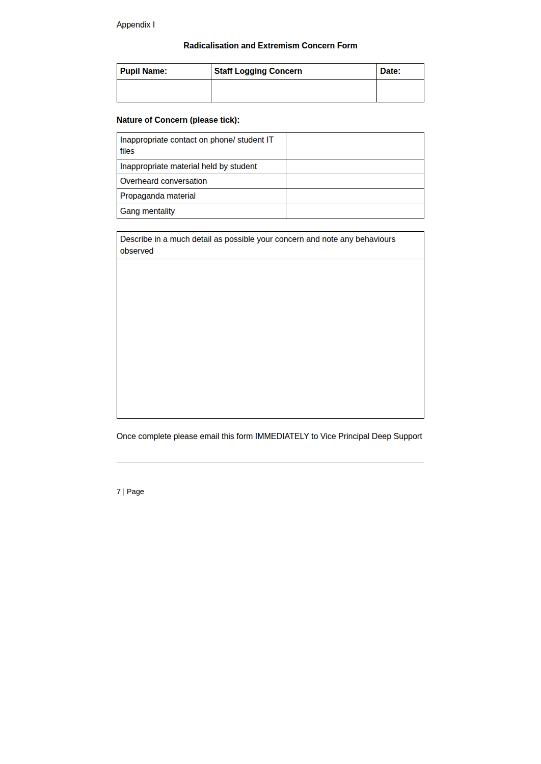Appendix I
Radicalisation and Extremism Concern Form
| Pupil Name: | Staff Logging Concern | Date: |
| --- | --- | --- |
Nature of Concern (please tick):
| Inappropriate contact on phone/ student IT files | |
| Inappropriate material held by student | |
| Overheard conversation | |
| Propaganda material | |
| Gang mentality | |
| Describe in a much detail as possible your concern and note any behaviours observed |
Once complete please email this form IMMEDIATELY to Vice Principal Deep Support
7 | Page